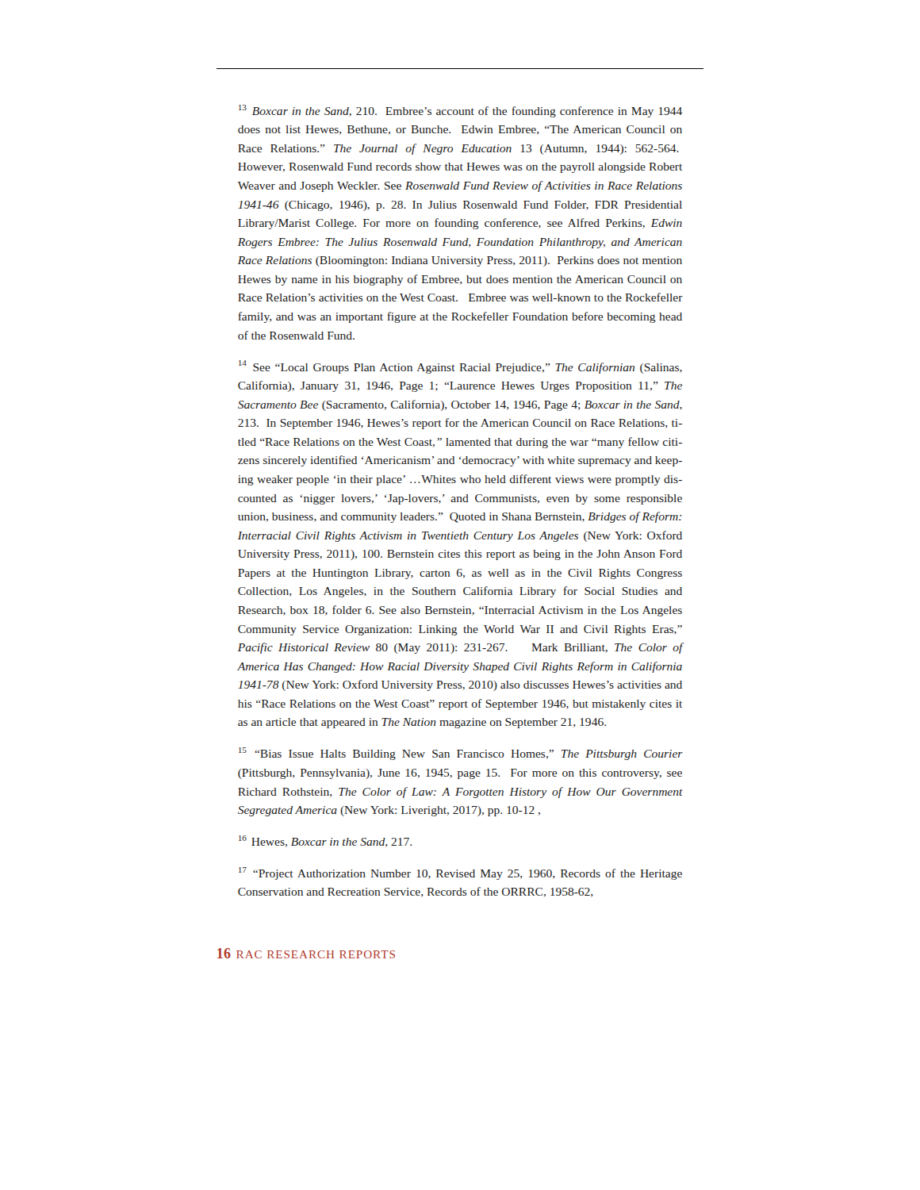13 Boxcar in the Sand, 210. Embree’s account of the founding conference in May 1944 does not list Hewes, Bethune, or Bunche. Edwin Embree, “The American Council on Race Relations.” The Journal of Negro Education 13 (Autumn, 1944): 562-564. However, Rosenwald Fund records show that Hewes was on the payroll alongside Robert Weaver and Joseph Weckler. See Rosenwald Fund Review of Activities in Race Relations 1941-46 (Chicago, 1946), p. 28. In Julius Rosenwald Fund Folder, FDR Presidential Library/Marist College. For more on founding conference, see Alfred Perkins, Edwin Rogers Embree: The Julius Rosenwald Fund, Foundation Philanthropy, and American Race Relations (Bloomington: Indiana University Press, 2011). Perkins does not mention Hewes by name in his biography of Embree, but does mention the American Council on Race Relation’s activities on the West Coast. Embree was well-known to the Rockefeller family, and was an important figure at the Rockefeller Foundation before becoming head of the Rosenwald Fund.
14 See “Local Groups Plan Action Against Racial Prejudice,” The Californian (Salinas, California), January 31, 1946, Page 1; “Laurence Hewes Urges Proposition 11,” The Sacramento Bee (Sacramento, California), October 14, 1946, Page 4; Boxcar in the Sand, 213. In September 1946, Hewes’s report for the American Council on Race Relations, titled “Race Relations on the West Coast,” lamented that during the war “many fellow citizens sincerely identified ‘Americanism’ and ‘democracy’ with white supremacy and keeping weaker people ‘in their place’ …Whites who held different views were promptly discounted as ‘nigger lovers,’ ‘Jap-lovers,’ and Communists, even by some responsible union, business, and community leaders.” Quoted in Shana Bernstein, Bridges of Reform: Interracial Civil Rights Activism in Twentieth Century Los Angeles (New York: Oxford University Press, 2011), 100. Bernstein cites this report as being in the John Anson Ford Papers at the Huntington Library, carton 6, as well as in the Civil Rights Congress Collection, Los Angeles, in the Southern California Library for Social Studies and Research, box 18, folder 6. See also Bernstein, “Interracial Activism in the Los Angeles Community Service Organization: Linking the World War II and Civil Rights Eras,” Pacific Historical Review 80 (May 2011): 231-267. Mark Brilliant, The Color of America Has Changed: How Racial Diversity Shaped Civil Rights Reform in California 1941-78 (New York: Oxford University Press, 2010) also discusses Hewes’s activities and his “Race Relations on the West Coast” report of September 1946, but mistakenly cites it as an article that appeared in The Nation magazine on September 21, 1946.
15 “Bias Issue Halts Building New San Francisco Homes,” The Pittsburgh Courier (Pittsburgh, Pennsylvania), June 16, 1945, page 15. For more on this controversy, see Richard Rothstein, The Color of Law: A Forgotten History of How Our Government Segregated America (New York: Liveright, 2017), pp. 10-12 ,
16 Hewes, Boxcar in the Sand, 217.
17 “Project Authorization Number 10, Revised May 25, 1960, Records of the Heritage Conservation and Recreation Service, Records of the ORRRC, 1958-62,
16 RAC RESEARCH REPORTS